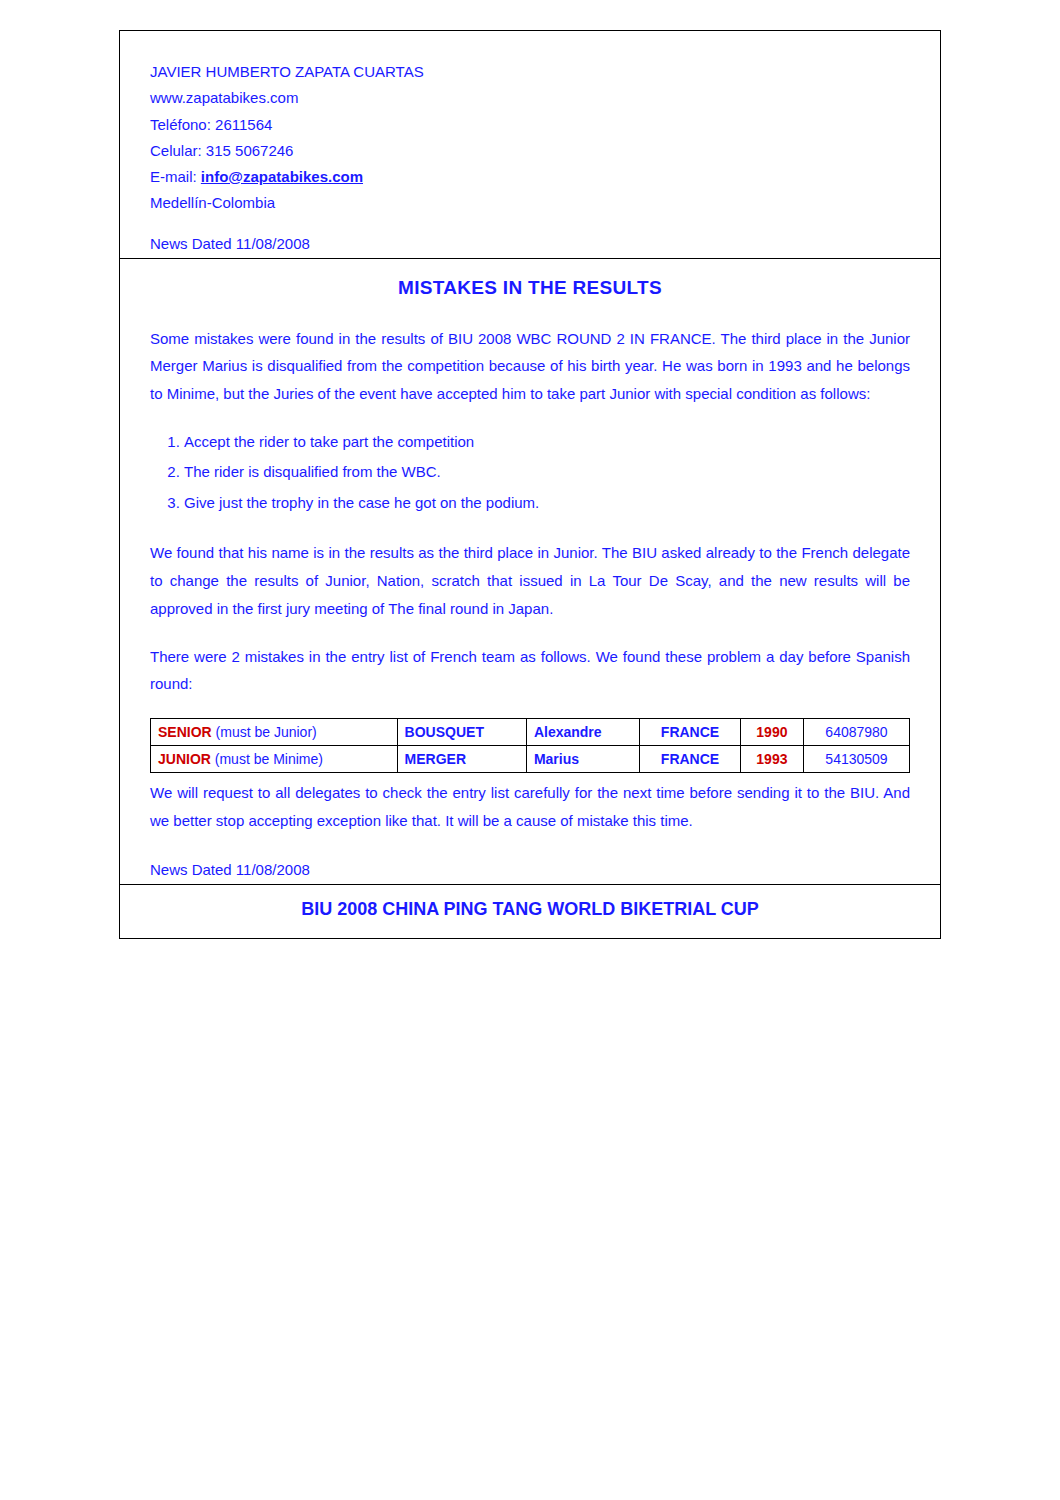JAVIER HUMBERTO ZAPATA CUARTAS
www.zapatabikes.com
Teléfono: 2611564
Celular: 315 5067246
E-mail: info@zapatabikes.com
Medellín-Colombia
News Dated 11/08/2008
MISTAKES IN THE RESULTS
Some mistakes were found in the results of BIU 2008 WBC ROUND 2 IN FRANCE. The third place in the Junior Merger Marius is disqualified from the competition because of his birth year. He was born in 1993 and he belongs to Minime, but the Juries of the event have accepted him to take part Junior with special condition as follows:
Accept the rider to take part the competition
The rider is disqualified from the WBC.
Give just the trophy in the case he got on the podium.
We found that his name is in the results as the third place in Junior. The BIU asked already to the French delegate to change the results of Junior, Nation, scratch that issued in La Tour De Scay, and the new results will be approved in the first jury meeting of The final round in Japan.
There were 2 mistakes in the entry list of French team as follows. We found these problem a day before Spanish round:
| SENIOR (must be Junior) | BOUSQUET | Alexandre | FRANCE | 1990 | 64087980 |
| JUNIOR (must be Minime) | MERGER | Marius | FRANCE | 1993 | 54130509 |
We will request to all delegates to check the entry list carefully for the next time before sending it to the BIU. And we better stop accepting exception like that. It will be a cause of mistake this time.
News Dated 11/08/2008
BIU 2008 CHINA PING TANG WORLD BIKETRIAL CUP